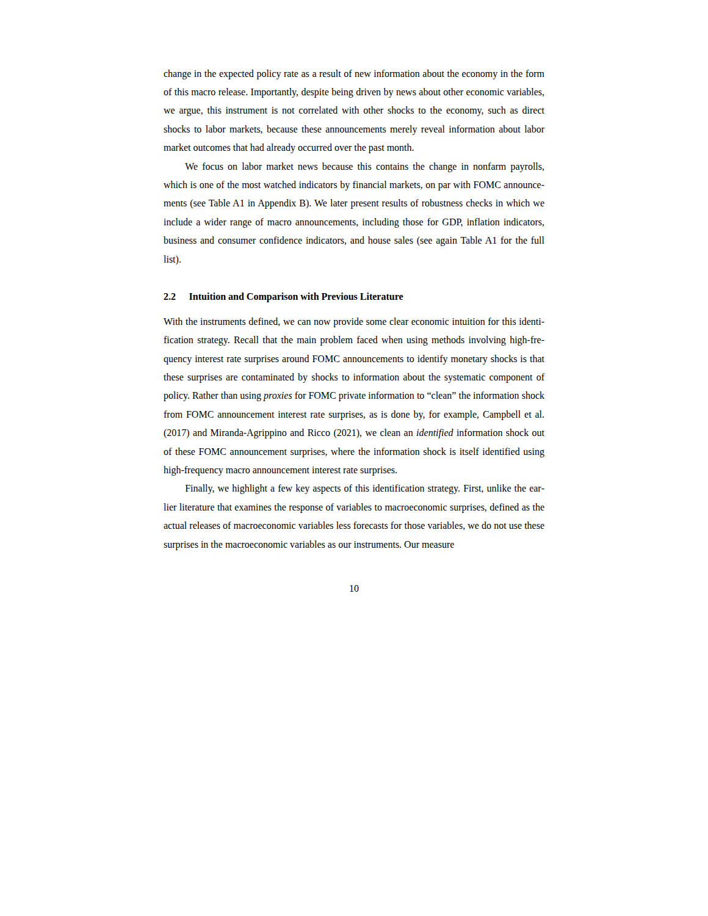change in the expected policy rate as a result of new information about the economy in the form of this macro release. Importantly, despite being driven by news about other economic variables, we argue, this instrument is not correlated with other shocks to the economy, such as direct shocks to labor markets, because these announcements merely reveal information about labor market outcomes that had already occurred over the past month.
We focus on labor market news because this contains the change in nonfarm payrolls, which is one of the most watched indicators by financial markets, on par with FOMC announcements (see Table A1 in Appendix B). We later present results of robustness checks in which we include a wider range of macro announcements, including those for GDP, inflation indicators, business and consumer confidence indicators, and house sales (see again Table A1 for the full list).
2.2 Intuition and Comparison with Previous Literature
With the instruments defined, we can now provide some clear economic intuition for this identification strategy. Recall that the main problem faced when using methods involving high-frequency interest rate surprises around FOMC announcements to identify monetary shocks is that these surprises are contaminated by shocks to information about the systematic component of policy. Rather than using proxies for FOMC private information to “clean” the information shock from FOMC announcement interest rate surprises, as is done by, for example, Campbell et al. (2017) and Miranda-Agrippino and Ricco (2021), we clean an identified information shock out of these FOMC announcement surprises, where the information shock is itself identified using high-frequency macro announcement interest rate surprises.
Finally, we highlight a few key aspects of this identification strategy. First, unlike the earlier literature that examines the response of variables to macroeconomic surprises, defined as the actual releases of macroeconomic variables less forecasts for those variables, we do not use these surprises in the macroeconomic variables as our instruments. Our measure
10